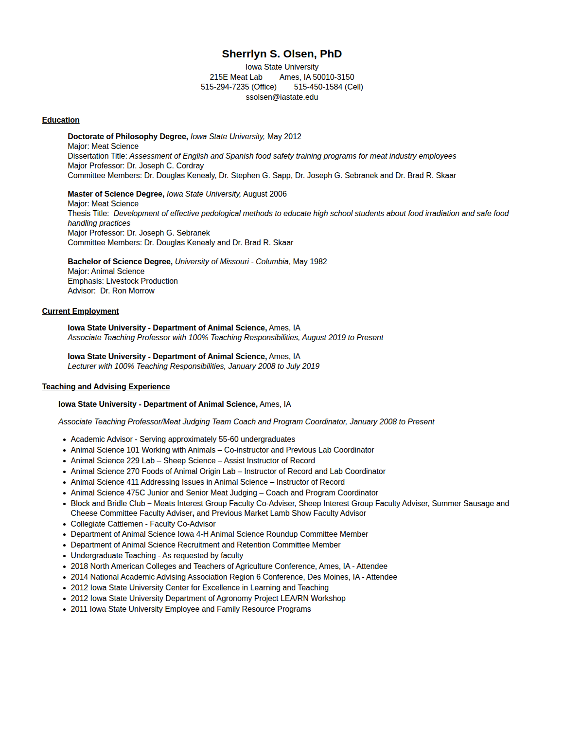Sherrlyn S. Olsen, PhD
Iowa State University
215E Meat Lab Ames, IA 50010-3150
515-294-7235 (Office) 515-450-1584 (Cell)
ssolsen@iastate.edu
Education
Doctorate of Philosophy Degree, Iowa State University, May 2012
Major: Meat Science
Dissertation Title: Assessment of English and Spanish food safety training programs for meat industry employees
Major Professor: Dr. Joseph C. Cordray
Committee Members: Dr. Douglas Kenealy, Dr. Stephen G. Sapp, Dr. Joseph G. Sebranek and Dr. Brad R. Skaar
Master of Science Degree, Iowa State University, August 2006
Major: Meat Science
Thesis Title: Development of effective pedological methods to educate high school students about food irradiation and safe food handling practices
Major Professor: Dr. Joseph G. Sebranek
Committee Members: Dr. Douglas Kenealy and Dr. Brad R. Skaar
Bachelor of Science Degree, University of Missouri - Columbia, May 1982
Major: Animal Science
Emphasis: Livestock Production
Advisor: Dr. Ron Morrow
Current Employment
Iowa State University - Department of Animal Science, Ames, IA
Associate Teaching Professor with 100% Teaching Responsibilities, August 2019 to Present
Iowa State University - Department of Animal Science, Ames, IA
Lecturer with 100% Teaching Responsibilities, January 2008 to July 2019
Teaching and Advising Experience
Iowa State University - Department of Animal Science, Ames, IA
Associate Teaching Professor/Meat Judging Team Coach and Program Coordinator, January 2008 to Present
Academic Advisor - Serving approximately 55-60 undergraduates
Animal Science 101 Working with Animals – Co-instructor and Previous Lab Coordinator
Animal Science 229 Lab – Sheep Science – Assist Instructor of Record
Animal Science 270 Foods of Animal Origin Lab – Instructor of Record and Lab Coordinator
Animal Science 411 Addressing Issues in Animal Science – Instructor of Record
Animal Science 475C Junior and Senior Meat Judging – Coach and Program Coordinator
Block and Bridle Club – Meats Interest Group Faculty Co-Adviser, Sheep Interest Group Faculty Adviser, Summer Sausage and Cheese Committee Faculty Adviser, and Previous Market Lamb Show Faculty Advisor
Collegiate Cattlemen - Faculty Co-Advisor
Department of Animal Science Iowa 4-H Animal Science Roundup Committee Member
Department of Animal Science Recruitment and Retention Committee Member
Undergraduate Teaching - As requested by faculty
2018 North American Colleges and Teachers of Agriculture Conference, Ames, IA - Attendee
2014 National Academic Advising Association Region 6 Conference, Des Moines, IA - Attendee
2012 Iowa State University Center for Excellence in Learning and Teaching
2012 Iowa State University Department of Agronomy Project LEA/RN Workshop
2011 Iowa State University Employee and Family Resource Programs